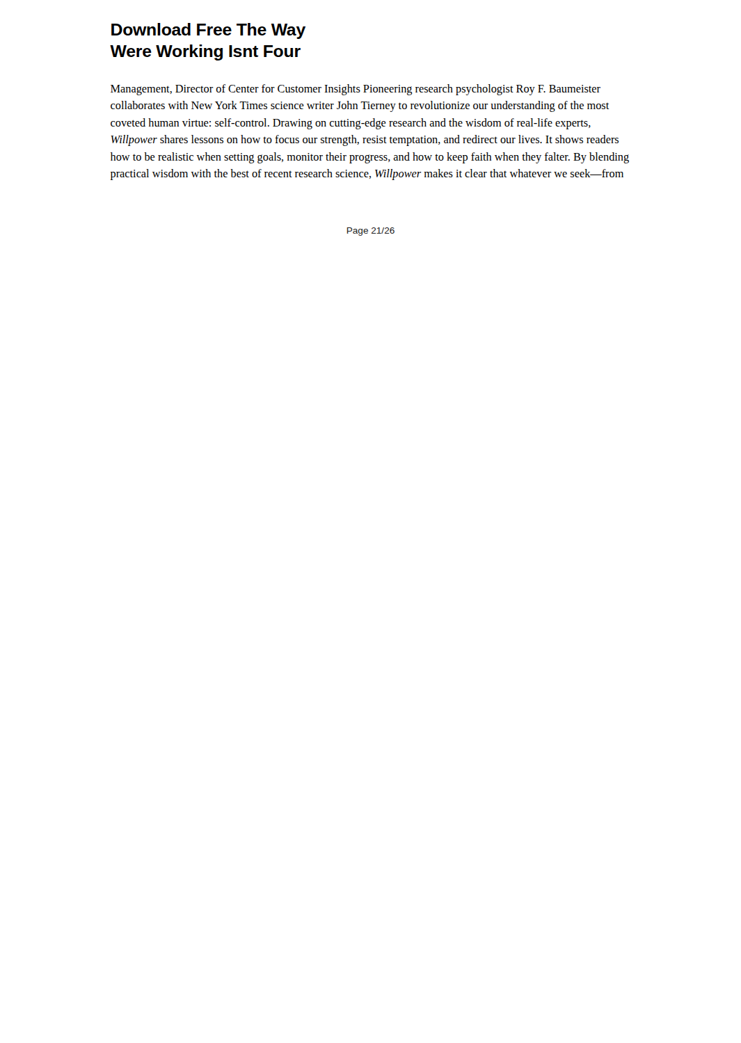Download Free The Way Were Working Isnt Four
Management, Director of Center for Customer Insights Pioneering research psychologist Roy F. Baumeister collaborates with New York Times science writer John Tierney to revolutionize our understanding of the most coveted human virtue: self-control. Drawing on cutting-edge research and the wisdom of real-life experts, Willpower shares lessons on how to focus our strength, resist temptation, and redirect our lives. It shows readers how to be realistic when setting goals, monitor their progress, and how to keep faith when they falter. By blending practical wisdom with the best of recent research science, Willpower makes it clear that whatever we seek—from
Page 21/26